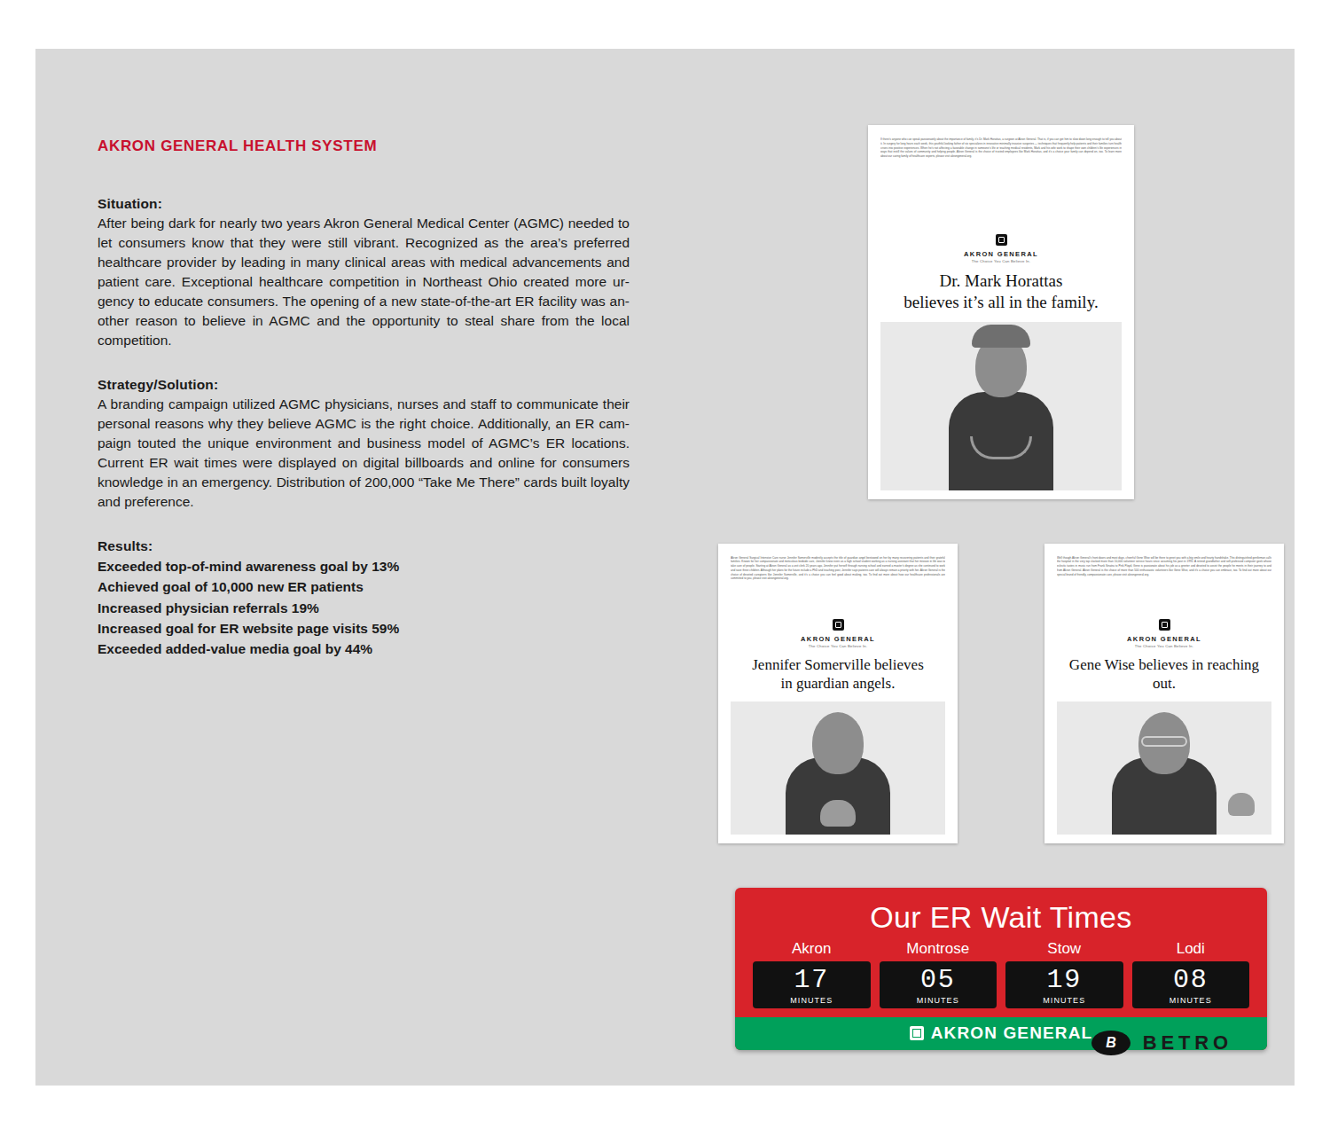Akron General Health System
Situation:
After being dark for nearly two years Akron General Medical Center (AGMC) needed to let consumers know that they were still vibrant. Recognized as the area’s preferred healthcare provider by leading in many clinical areas with medical advancements and patient care. Exceptional healthcare competition in Northeast Ohio created more urgency to educate consumers. The opening of a new state-of-the-art ER facility was another reason to believe in AGMC and the opportunity to steal share from the local competition.
Strategy/Solution:
A branding campaign utilized AGMC physicians, nurses and staff to communicate their personal reasons why they believe AGMC is the right choice. Additionally, an ER campaign touted the unique environment and business model of AGMC’s ER locations. Current ER wait times were displayed on digital billboards and online for consumers knowledge in an emergency. Distribution of 200,000 “Take Me There” cards built loyalty and preference.
Results:
Exceeded top-of-mind awareness goal by 13%
Achieved goal of 10,000 new ER patients
Increased physician referrals 19%
Increased goal for ER website page visits 59%
Exceeded added-value media goal by 44%
If there’s anyone who can speak passionately about the importance of family, it’s Dr. Mark Horattas, a surgeon at Akron General. That is, if you can get him to slow down long enough to tell you about it. In surgery for long hours each week, this youthful-looking father of six specializes in innovative minimally invasive surgeries — techniques that frequently help patients and their families turn health crises into positive experiences. When he’s not affecting a favorable change in someone’s life or teaching medical residents, Mark and his wife work to shape their own children’s life experiences in ways that instill the values of community and helping people. Akron General is the choice of trusted employees like Mark Horattas, and it’s a choice your family can depend on, too. To learn more about our caring family of healthcare experts, please visit akrongeneral.org.
AKRON GENERAL The Choice You Can Believe In.
Dr. Mark Horattas
believes it’s all in the family.
Akron General Surgical Intensive Care nurse Jennifer Somerville modestly accepts the title of guardian angel bestowed on her by many recovering patients and their grateful families. Known for her compassionate and meticulous bedside care, Jennifer knew even as a high school student working as a nursing assistant that her mission in life was to take care of people. Starting at Akron General as a unit clerk 20 years ago, Jennifer put herself through nursing school and earned a master’s degree as she continued to work and save three children. Although her plans for the future include a PhD and teaching post, Jennifer says patients care will always remain a priority with her. Akron General is the choice of devoted caregivers like Jennifer Somerville, and it’s a choice you can feel good about making, too. To find out more about how our healthcare professionals are committed to you, please visit akrongeneral.org.
AKRON GENERAL The Choice You Can Believe In.
Jennifer Somerville believes
in guardian angels.
Well though Akron General’s front doors and most days, cheerful Gene Wise will be there to greet you with a big smile and hearty handshake. This distinguished gentleman calls the hospital in the very top clocked more than 10,000 volunteer service hours since assuming his post in 1992. A retired grandfather and self-professed computer geek whose eclectic tastes in music run from Frank Sinatra to Pink Floyd, Gene is passionate about his job as a greeter and devoted to assist the people he meets in their journey to and from Akron General. Akron General is the choice of more than 500 enthusiastic volunteers like Gene Wise, and it’s a choice you can embrace, too. To find out more about our special brand of friendly, compassionate care, please visit akrongeneral.org.
AKRON GENERAL The Choice You Can Believe In.
Gene Wise believes in reaching out.
Our ER Wait Times
Akron
17
MINUTES
Montrose
05
MINUTES
Stow
19
MINUTES
Lodi
08
MINUTES
AKRON GENERAL
B BETRO